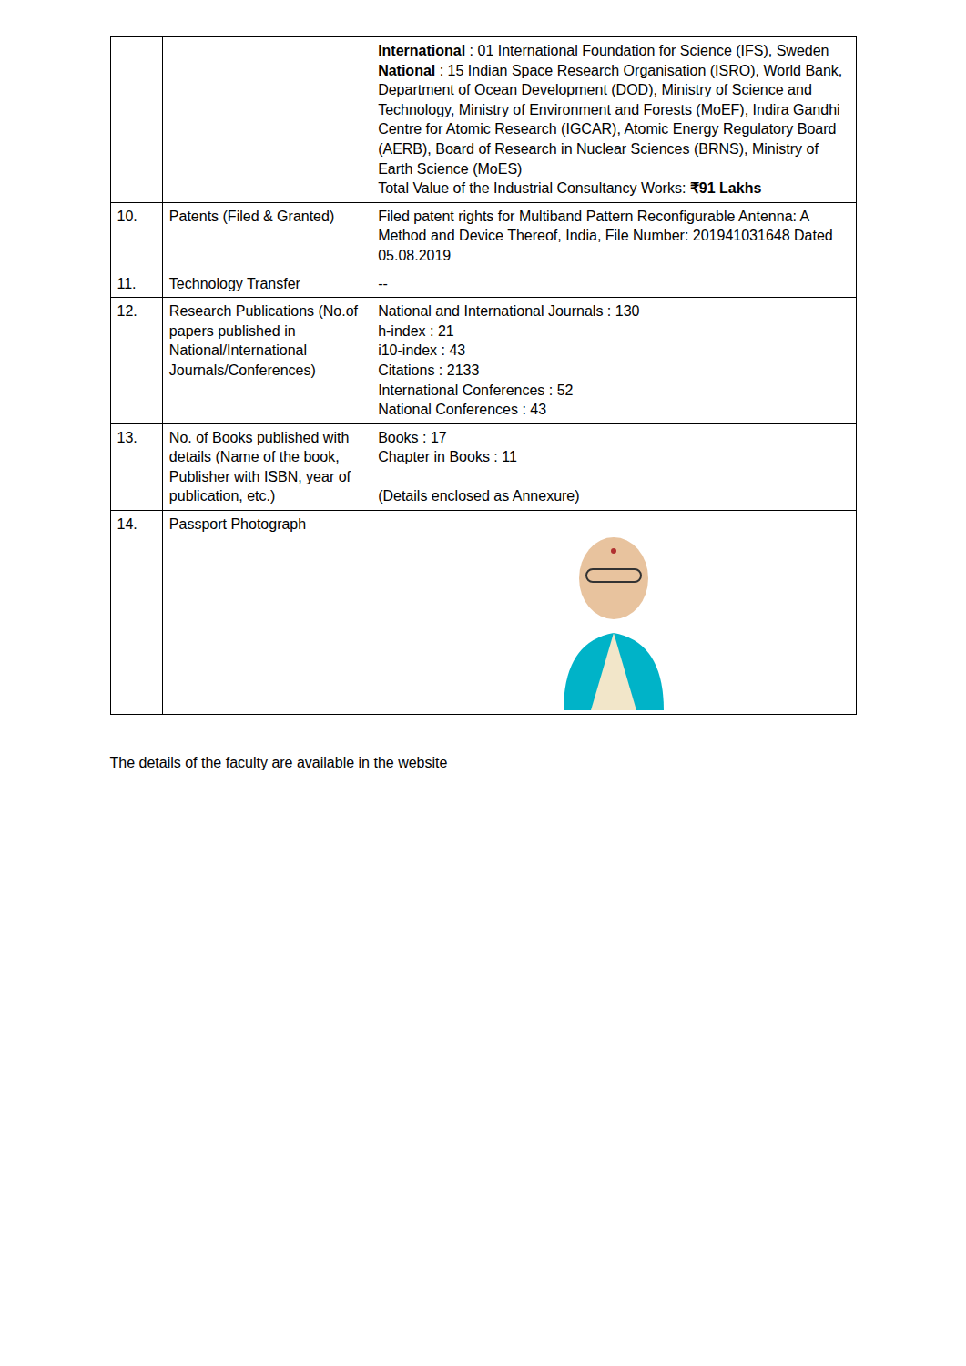| | | International : 01 International Foundation for Science (IFS), Sweden National : 15 Indian Space Research Organisation (ISRO), World Bank, Department of Ocean Development (DOD), Ministry of Science and Technology, Ministry of Environment and Forests (MoEF), Indira Gandhi Centre for Atomic Research (IGCAR), Atomic Energy Regulatory Board (AERB), Board of Research in Nuclear Sciences (BRNS), Ministry of Earth Science (MoES) Total Value of the Industrial Consultancy Works: ₹91 Lakhs |
| 10. | Patents (Filed & Granted) | Filed patent rights for Multiband Pattern Reconfigurable Antenna: A Method and Device Thereof, India, File Number: 201941031648 Dated 05.08.2019 |
| 11. | Technology Transfer | -- |
| 12. | Research Publications (No.of papers published in National/International Journals/Conferences) | National and International Journals : 130 h-index : 21 i10-index : 43 Citations : 2133 International Conferences : 52 National Conferences : 43 |
| 13. | No. of Books published with details (Name of the book, Publisher with ISBN, year of publication, etc.) | Books : 17 Chapter in Books : 11 (Details enclosed as Annexure) |
| 14. | Passport Photograph | |
The details of the faculty are available in the website